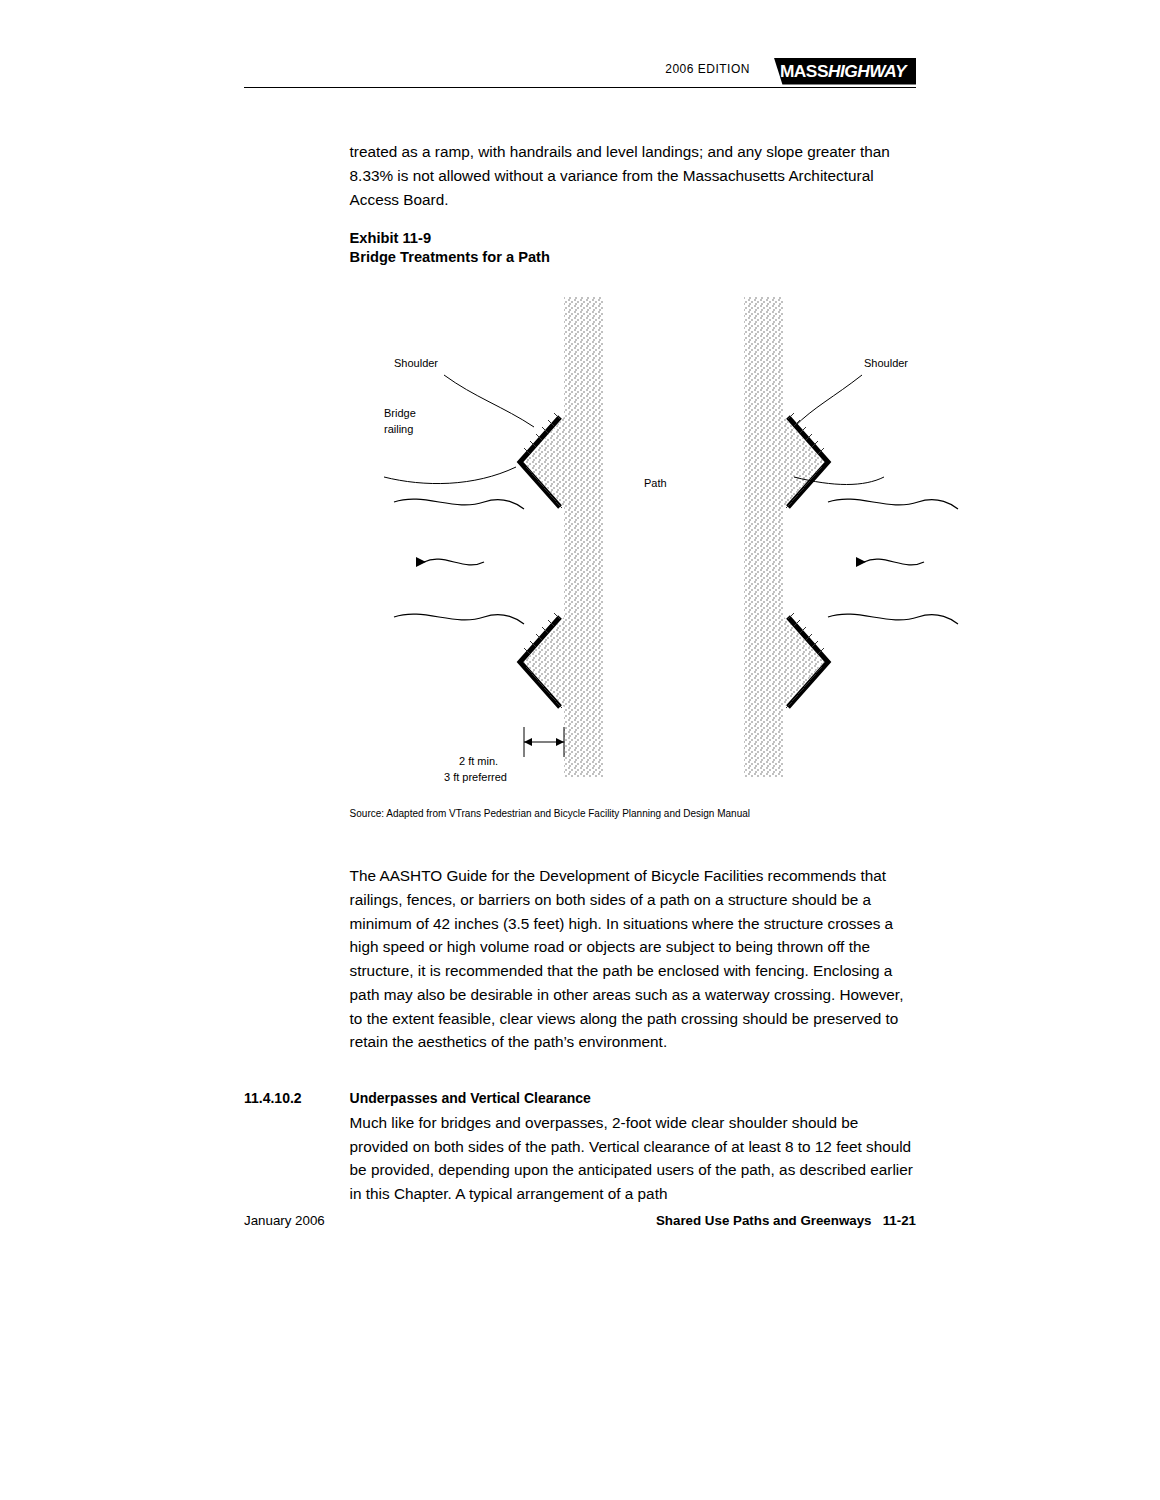2006 EDITION
MASSHIGHWAY
treated as a ramp, with handrails and level landings; and any slope greater than 8.33% is not allowed without a variance from the Massachusetts Architectural Access Board.
Exhibit 11-9
Bridge Treatments for a Path
Shoulder Bridge railing Shoulder Path 2 ft min. 3 ft preferred
Source: Adapted from VTrans Pedestrian and Bicycle Facility Planning and Design Manual
The AASHTO Guide for the Development of Bicycle Facilities recommends that railings, fences, or barriers on both sides of a path on a structure should be a minimum of 42 inches (3.5 feet) high. In situations where the structure crosses a high speed or high volume road or objects are subject to being thrown off the structure, it is recommended that the path be enclosed with fencing. Enclosing a path may also be desirable in other areas such as a waterway crossing. However, to the extent feasible, clear views along the path crossing should be preserved to retain the aesthetics of the path’s environment.
11.4.10.2
Underpasses and Vertical Clearance
Much like for bridges and overpasses, 2-foot wide clear shoulder should be provided on both sides of the path. Vertical clearance of at least 8 to 12 feet should be provided, depending upon the anticipated users of the path, as described earlier in this Chapter. A typical arrangement of a path
January 2006
Shared Use Paths and Greenways 11-21